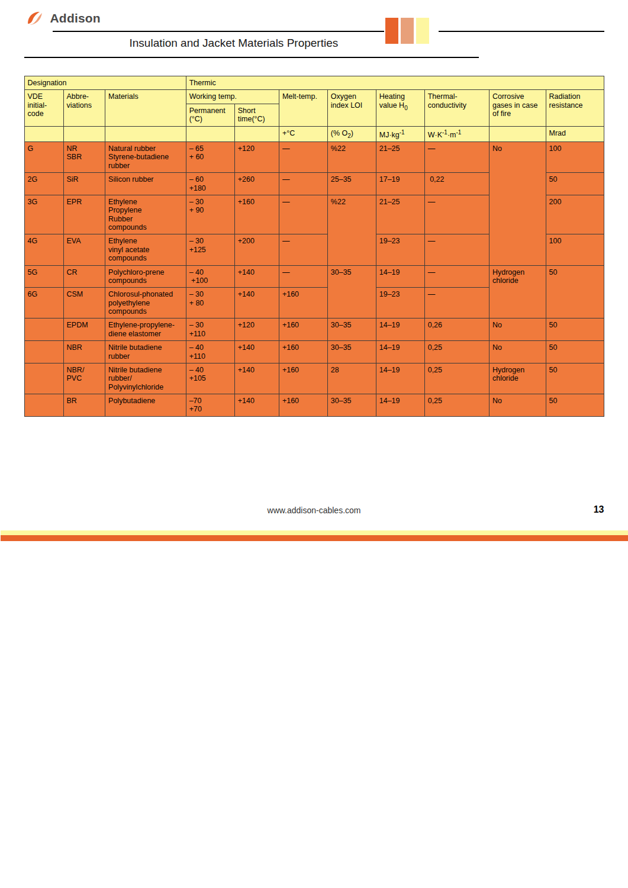Addison
Insulation and Jacket Materials Properties
| Designation | Thermic |
| --- | --- |
| VDE initial-code | Abbre-viations | Materials | Working temp. | Melt-temp. | Oxygen index LOI | Heating value H 0 | Thermal-conductivity | Corrosive gases in case of fire | Radiation resistance |
| Permanent (°C) | Short time(°C) |
| | | | | | +°C | (% O 2 ) | MJ·kg -1 | W·K -1 ·m -1 | | Mrad |
| G | NR SBR | Natural rubber Styrene-butadiene rubber | – 65 + 60 | +120 | — | %22 | 21–25 | — | No | 100 |
| 2G | SiR | Silicon rubber | – 60 +180 | +260 | — | 25–35 | 17–19 | 0,22 | 50 |
| 3G | EPR | Ethylene Propylene Rubber compounds | – 30 + 90 | +160 | — | %22 | 21–25 | — | 200 |
| 4G | EVA | Ethylene vinyl acetate compounds | – 30 +125 | +200 | — | 19–23 | — | 100 |
| 5G | CR | Polychloro-prene compounds | – 40 +100 | +140 | — | 30–35 | 14–19 | — | Hydrogen chloride | 50 |
| 6G | CSM | Chlorosul-phonated polyethylene compounds | – 30 + 80 | +140 | +160 | 19–23 | — |
| | EPDM | Ethylene-propylene-diene elastomer | – 30 +110 | +120 | +160 | 30–35 | 14–19 | 0,26 | No | 50 |
| | NBR | Nitrile butadiene rubber | – 40 +110 | +140 | +160 | 30–35 | 14–19 | 0,25 | No | 50 |
| | NBR/ PVC | Nitrile butadiene rubber/ Polyvinylchloride | – 40 +105 | +140 | +160 | 28 | 14–19 | 0,25 | Hydrogen chloride | 50 |
| | BR | Polybutadiene | –70 +70 | +140 | +160 | 30–35 | 14–19 | 0,25 | No | 50 |
www.addison-cables.com
13